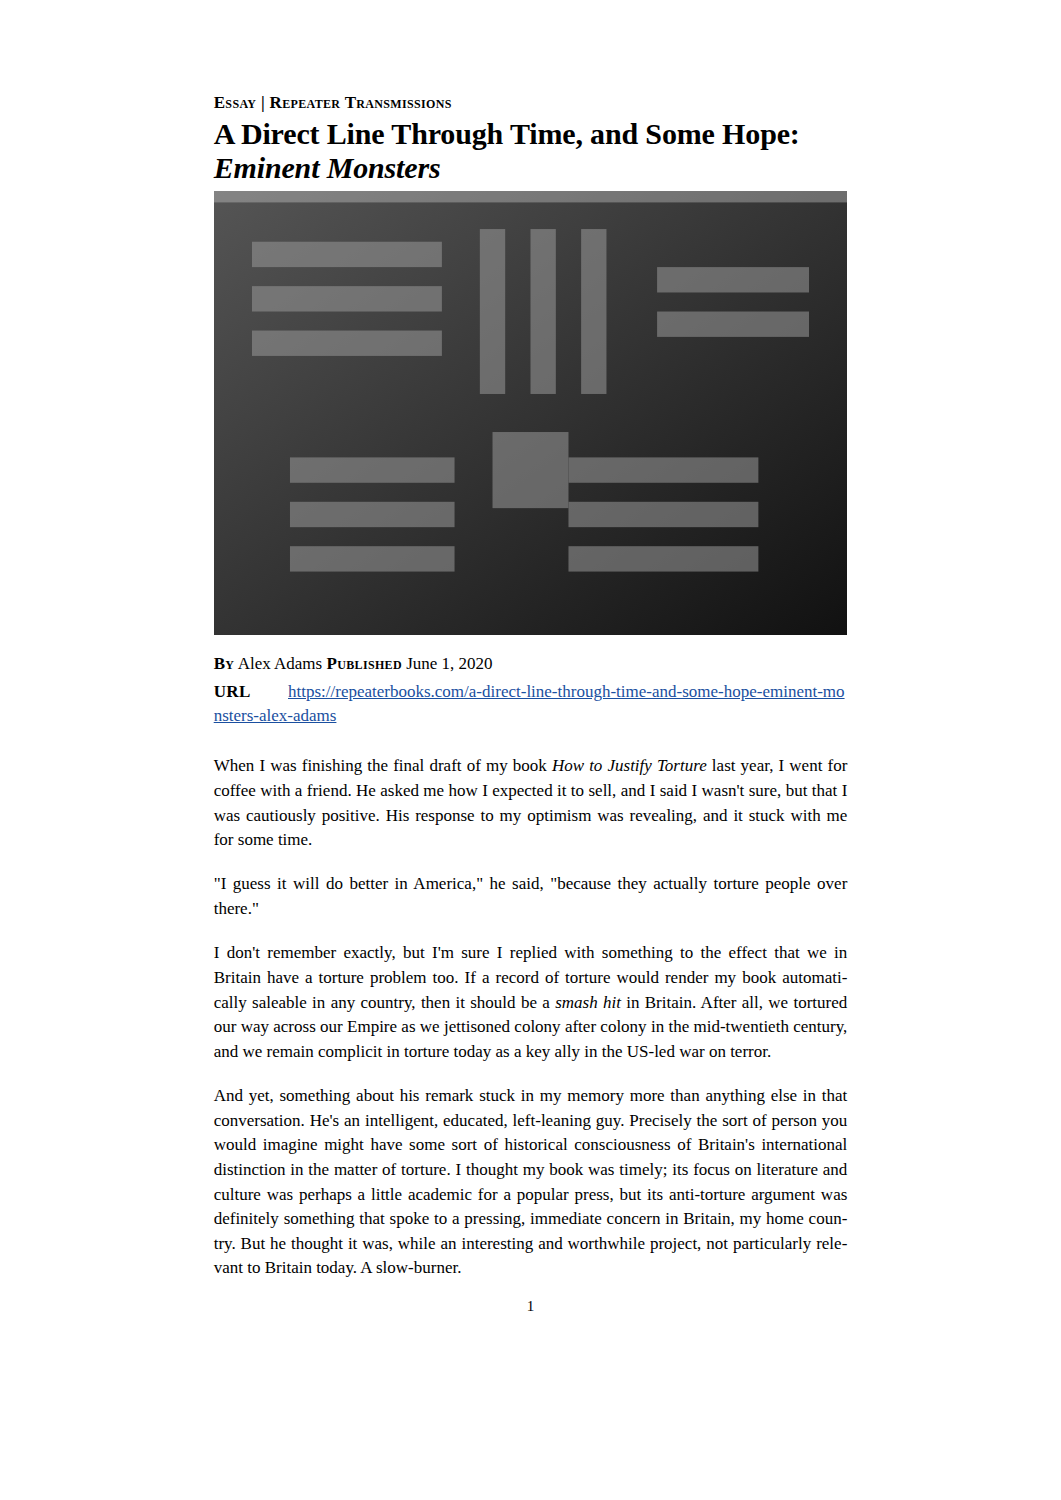Essay | Repeater Transmissions
A Direct Line Through Time, and Some Hope: Eminent Monsters
By Alex Adams Published June 1, 2020
URL https://repeaterbooks.com/a-direct-line-through-time-and-some-hope-eminent-monsters-alex-adams
When I was finishing the final draft of my book How to Justify Torture last year, I went for coffee with a friend. He asked me how I expected it to sell, and I said I wasn't sure, but that I was cautiously positive. His response to my optimism was revealing, and it stuck with me for some time.
"I guess it will do better in America," he said, "because they actually torture people over there."
I don't remember exactly, but I'm sure I replied with something to the effect that we in Britain have a torture problem too. If a record of torture would render my book automatically saleable in any country, then it should be a smash hit in Britain. After all, we tortured our way across our Empire as we jettisoned colony after colony in the mid-twentieth century, and we remain complicit in torture today as a key ally in the US-led war on terror.
And yet, something about his remark stuck in my memory more than anything else in that conversation. He's an intelligent, educated, left-leaning guy. Precisely the sort of person you would imagine might have some sort of historical consciousness of Britain's international distinction in the matter of torture. I thought my book was timely; its focus on literature and culture was perhaps a little academic for a popular press, but its anti-torture argument was definitely something that spoke to a pressing, immediate concern in Britain, my home country. But he thought it was, while an interesting and worthwhile project, not particularly relevant to Britain today. A slow-burner.
1